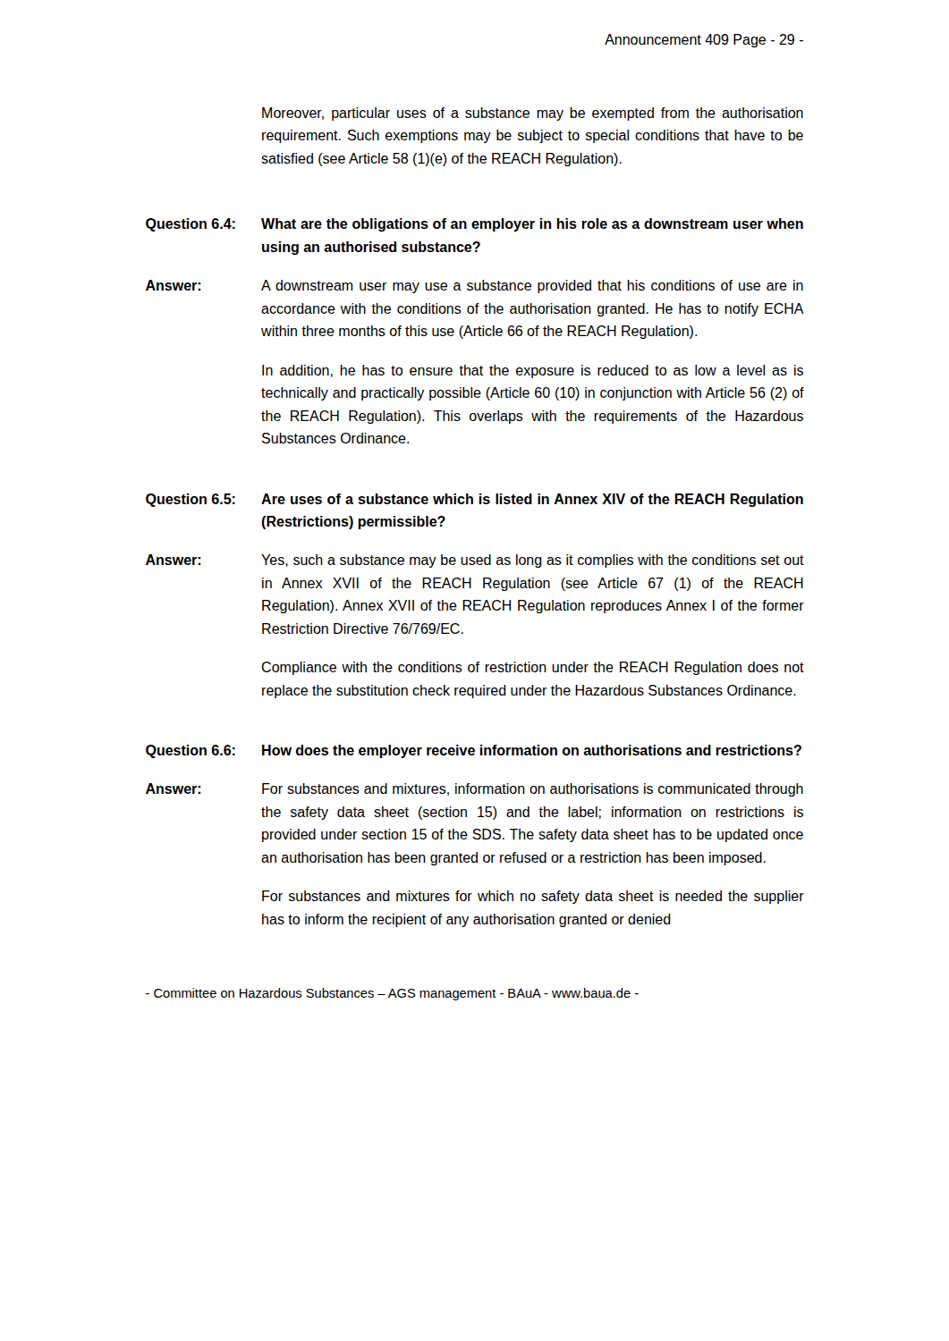Announcement 409 Page - 29 -
Moreover, particular uses of a substance may be exempted from the authorisation requirement. Such exemptions may be subject to special conditions that have to be satisfied (see Article 58 (1)(e) of the REACH Regulation).
Question 6.4:
What are the obligations of an employer in his role as a downstream user when using an authorised substance?
Answer:
A downstream user may use a substance provided that his conditions of use are in accordance with the conditions of the authorisation granted. He has to notify ECHA within three months of this use (Article 66 of the REACH Regulation).
In addition, he has to ensure that the exposure is reduced to as low a level as is technically and practically possible (Article 60 (10) in conjunction with Article 56 (2) of the REACH Regulation). This overlaps with the requirements of the Hazardous Substances Ordinance.
Question 6.5:
Are uses of a substance which is listed in Annex XIV of the REACH Regulation (Restrictions) permissible?
Answer:
Yes, such a substance may be used as long as it complies with the conditions set out in Annex XVII of the REACH Regulation (see Article 67 (1) of the REACH Regulation). Annex XVII of the REACH Regulation reproduces Annex I of the former Restriction Directive 76/769/EC.
Compliance with the conditions of restriction under the REACH Regulation does not replace the substitution check required under the Hazardous Substances Ordinance.
Question 6.6:
How does the employer receive information on authorisations and restrictions?
Answer:
For substances and mixtures, information on authorisations is communicated through the safety data sheet (section 15) and the label; information on restrictions is provided under section 15 of the SDS. The safety data sheet has to be updated once an authorisation has been granted or refused or a restriction has been imposed.
For substances and mixtures for which no safety data sheet is needed the supplier has to inform the recipient of any authorisation granted or denied
- Committee on Hazardous Substances – AGS management - BAuA - www.baua.de -